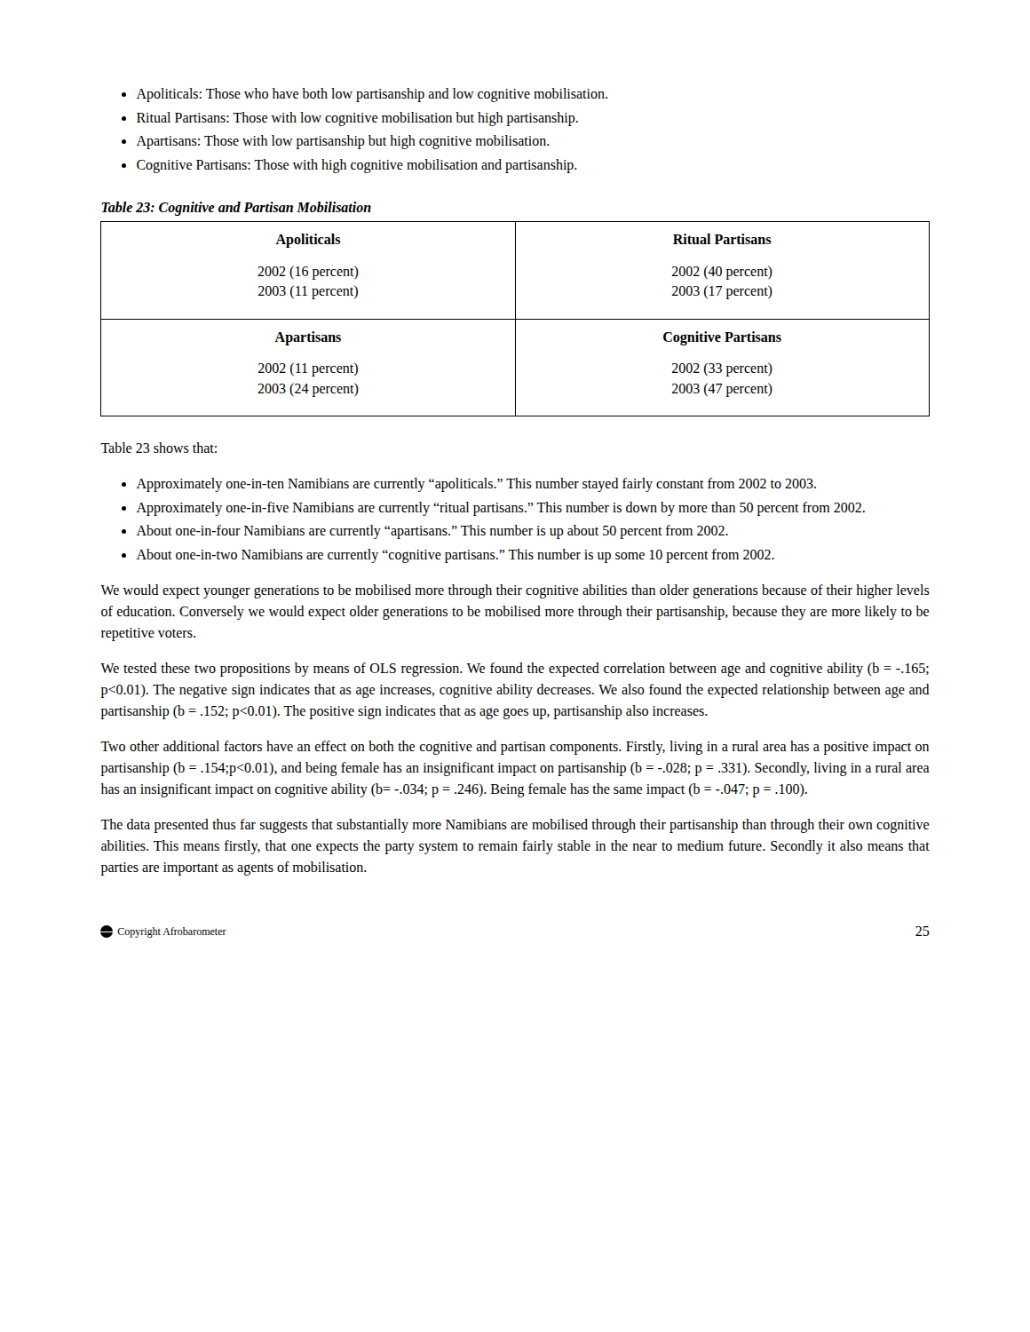Apoliticals: Those who have both low partisanship and low cognitive mobilisation.
Ritual Partisans: Those with low cognitive mobilisation but high partisanship.
Apartisans: Those with low partisanship but high cognitive mobilisation.
Cognitive Partisans: Those with high cognitive mobilisation and partisanship.
Table 23: Cognitive and Partisan Mobilisation
| Apoliticals 2002 (16 percent) 2003 (11 percent) | Ritual Partisans 2002 (40 percent) 2003 (17 percent) |
| Apartisans 2002 (11 percent) 2003 (24 percent) | Cognitive Partisans 2002 (33 percent) 2003 (47 percent) |
Table 23 shows that:
Approximately one-in-ten Namibians are currently “apoliticals.” This number stayed fairly constant from 2002 to 2003.
Approximately one-in-five Namibians are currently “ritual partisans.” This number is down by more than 50 percent from 2002.
About one-in-four Namibians are currently “apartisans.” This number is up about 50 percent from 2002.
About one-in-two Namibians are currently “cognitive partisans.” This number is up some 10 percent from 2002.
We would expect younger generations to be mobilised more through their cognitive abilities than older generations because of their higher levels of education. Conversely we would expect older generations to be mobilised more through their partisanship, because they are more likely to be repetitive voters.
We tested these two propositions by means of OLS regression. We found the expected correlation between age and cognitive ability (b = -.165; p<0.01). The negative sign indicates that as age increases, cognitive ability decreases. We also found the expected relationship between age and partisanship (b = .152; p<0.01). The positive sign indicates that as age goes up, partisanship also increases.
Two other additional factors have an effect on both the cognitive and partisan components. Firstly, living in a rural area has a positive impact on partisanship (b = .154;p<0.01), and being female has an insignificant impact on partisanship (b = -.028; p = .331). Secondly, living in a rural area has an insignificant impact on cognitive ability (b= -.034; p = .246). Being female has the same impact (b = -.047; p = .100).
The data presented thus far suggests that substantially more Namibians are mobilised through their partisanship than through their own cognitive abilities. This means firstly, that one expects the party system to remain fairly stable in the near to medium future. Secondly it also means that parties are important as agents of mobilisation.
Copyright Afrobarometer
25